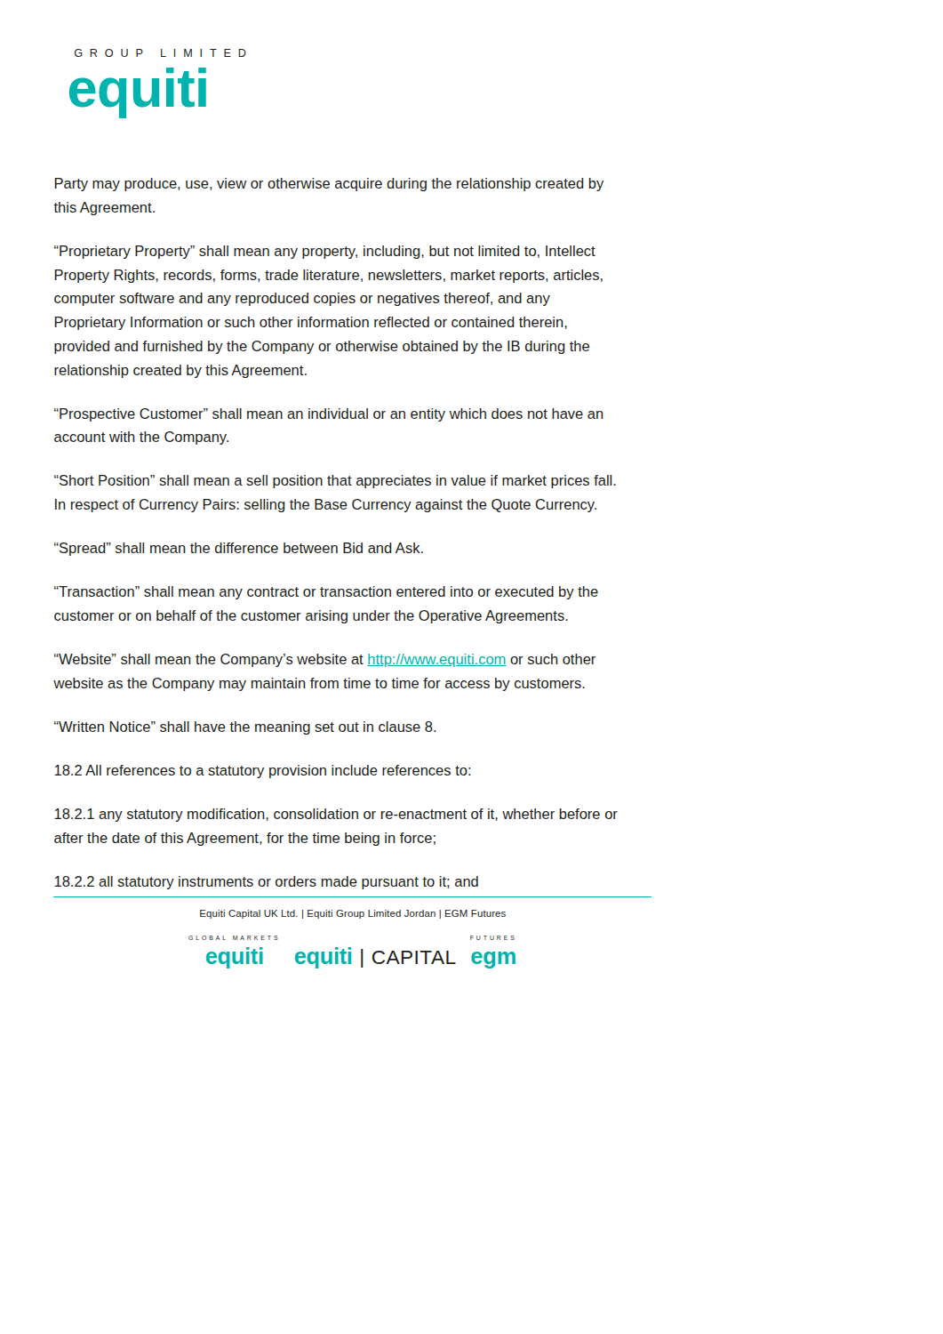Group Limited
equiti
Party may produce, use, view or otherwise acquire during the relationship created by this Agreement.
“Proprietary Property” shall mean any property, including, but not limited to, Intellect Property Rights, records, forms, trade literature, newsletters, market reports, articles, computer software and any reproduced copies or negatives thereof, and any Proprietary Information or such other information reflected or contained therein, provided and furnished by the Company or otherwise obtained by the IB during the relationship created by this Agreement.
“Prospective Customer” shall mean an individual or an entity which does not have an account with the Company.
“Short Position” shall mean a sell position that appreciates in value if market prices fall. In respect of Currency Pairs: selling the Base Currency against the Quote Currency.
“Spread” shall mean the difference between Bid and Ask.
“Transaction” shall mean any contract or transaction entered into or executed by the customer or on behalf of the customer arising under the Operative Agreements.
“Website” shall mean the Company’s website at http://www.equiti.com or such other website as the Company may maintain from time to time for access by customers.
“Written Notice” shall have the meaning set out in clause 8.
18.2 All references to a statutory provision include references to:
18.2.1 any statutory modification, consolidation or re-enactment of it, whether before or after the date of this Agreement, for the time being in force;
18.2.2 all statutory instruments or orders made pursuant to it; and
Equiti Capital UK Ltd. | Equiti Group Limited Jordan | EGM Futures
Global Markets equiti
equiti | CAPITAL
Futures egm